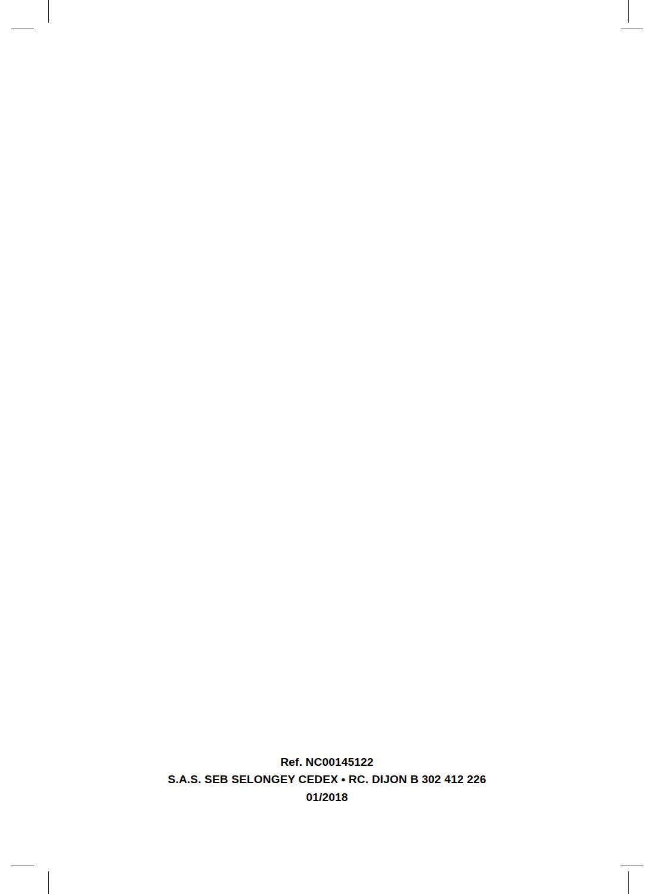Ref. NC00145122 S.A.S. SEB SELONGEY CEDEX • RC. DIJON B 302 412 226 01/2018